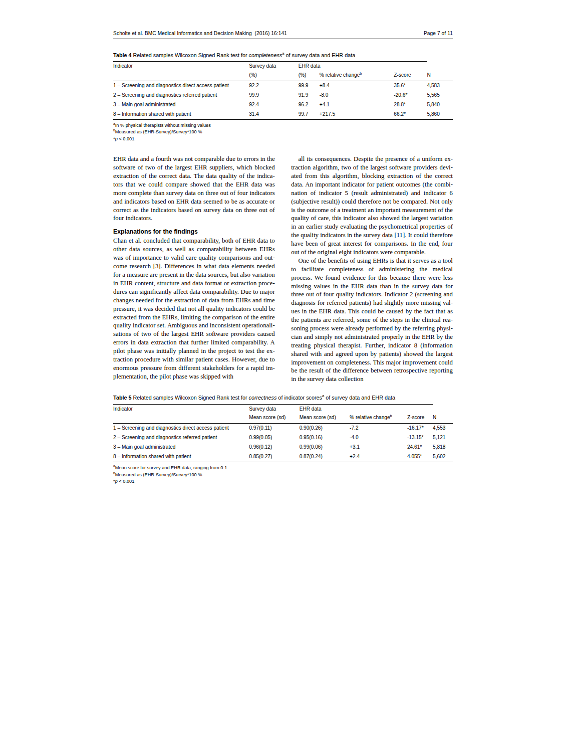Scholte et al. BMC Medical Informatics and Decision Making (2016) 16:141
Page 7 of 11
Table 4 Related samples Wilcoxon Signed Rank test for completeness a of survey data and EHR data
| Indicator | Survey data | EHR data |
| --- | --- | --- |
| | (%) | (%) | % relative change b | Z-score | N |
| 1 – Screening and diagnostics direct access patient | 92.2 | 99.9 | +8.4 | 35.6* | 4,583 |
| 2 – Screening and diagnostics referred patient | 99.9 | 91.9 | -8.0 | -20.6* | 5,565 |
| 3 – Main goal administrated | 92.4 | 96.2 | +4.1 | 28.8* | 5,840 |
| 8 – Information shared with patient | 31.4 | 99.7 | +217.5 | 66.2* | 5,860 |
aIn % physical therapists without missing values
bMeasured as (EHR-Survey)/Survey*100 %
*p < 0.001
EHR data and a fourth was not comparable due to errors in the software of two of the largest EHR suppliers, which blocked extraction of the correct data. The data quality of the indicators that we could compare showed that the EHR data was more complete than survey data on three out of four indicators and indicators based on EHR data seemed to be as accurate or correct as the indicators based on survey data on three out of four indicators.
Explanations for the findings
Chan et al. concluded that comparability, both of EHR data to other data sources, as well as comparability between EHRs was of importance to valid care quality comparisons and outcome research [3]. Differences in what data elements needed for a measure are present in the data sources, but also variation in EHR content, structure and data format or extraction procedures can significantly affect data comparability. Due to major changes needed for the extraction of data from EHRs and time pressure, it was decided that not all quality indicators could be extracted from the EHRs, limiting the comparison of the entire quality indicator set. Ambiguous and inconsistent operationalisations of two of the largest EHR software providers caused errors in data extraction that further limited comparability. A pilot phase was initially planned in the project to test the extraction procedure with similar patient cases. However, due to enormous pressure from different stakeholders for a rapid implementation, the pilot phase was skipped with
all its consequences. Despite the presence of a uniform extraction algorithm, two of the largest software providers deviated from this algorithm, blocking extraction of the correct data. An important indicator for patient outcomes (the combination of indicator 5 (result administrated) and indicator 6 (subjective result)) could therefore not be compared. Not only is the outcome of a treatment an important measurement of the quality of care, this indicator also showed the largest variation in an earlier study evaluating the psychometrical properties of the quality indicators in the survey data [11]. It could therefore have been of great interest for comparisons. In the end, four out of the original eight indicators were comparable.
One of the benefits of using EHRs is that it serves as a tool to facilitate completeness of administering the medical process. We found evidence for this because there were less missing values in the EHR data than in the survey data for three out of four quality indicators. Indicator 2 (screening and diagnosis for referred patients) had slightly more missing values in the EHR data. This could be caused by the fact that as the patients are referred, some of the steps in the clinical reasoning process were already performed by the referring physician and simply not administrated properly in the EHR by the treating physical therapist. Further, indicator 8 (information shared with and agreed upon by patients) showed the largest improvement on completeness. This major improvement could be the result of the difference between retrospective reporting in the survey data collection
Table 5 Related samples Wilcoxon Signed Rank test for correctness of indicator scores a of survey data and EHR data
| Indicator | Survey data | EHR data |
| --- | --- | --- |
| | Mean score (sd) | Mean score (sd) | % relative change b | Z-score | N |
| 1 – Screening and diagnostics direct access patient | 0.97(0.11) | 0.90(0.26) | -7.2 | -16.17* | 4,553 |
| 2 – Screening and diagnostics referred patient | 0.99(0.05) | 0.95(0.16) | -4.0 | -13.15* | 5,121 |
| 3 – Main goal administrated | 0.96(0.12) | 0.99(0.06) | +3.1 | 24.61* | 5,818 |
| 8 – Information shared with patient | 0.85(0.27) | 0.87(0.24) | +2.4 | 4.055* | 5,602 |
aMean score for survey and EHR data, ranging from 0-1
bMeasured as (EHR-Survey)/Survey*100 %
*p < 0.001